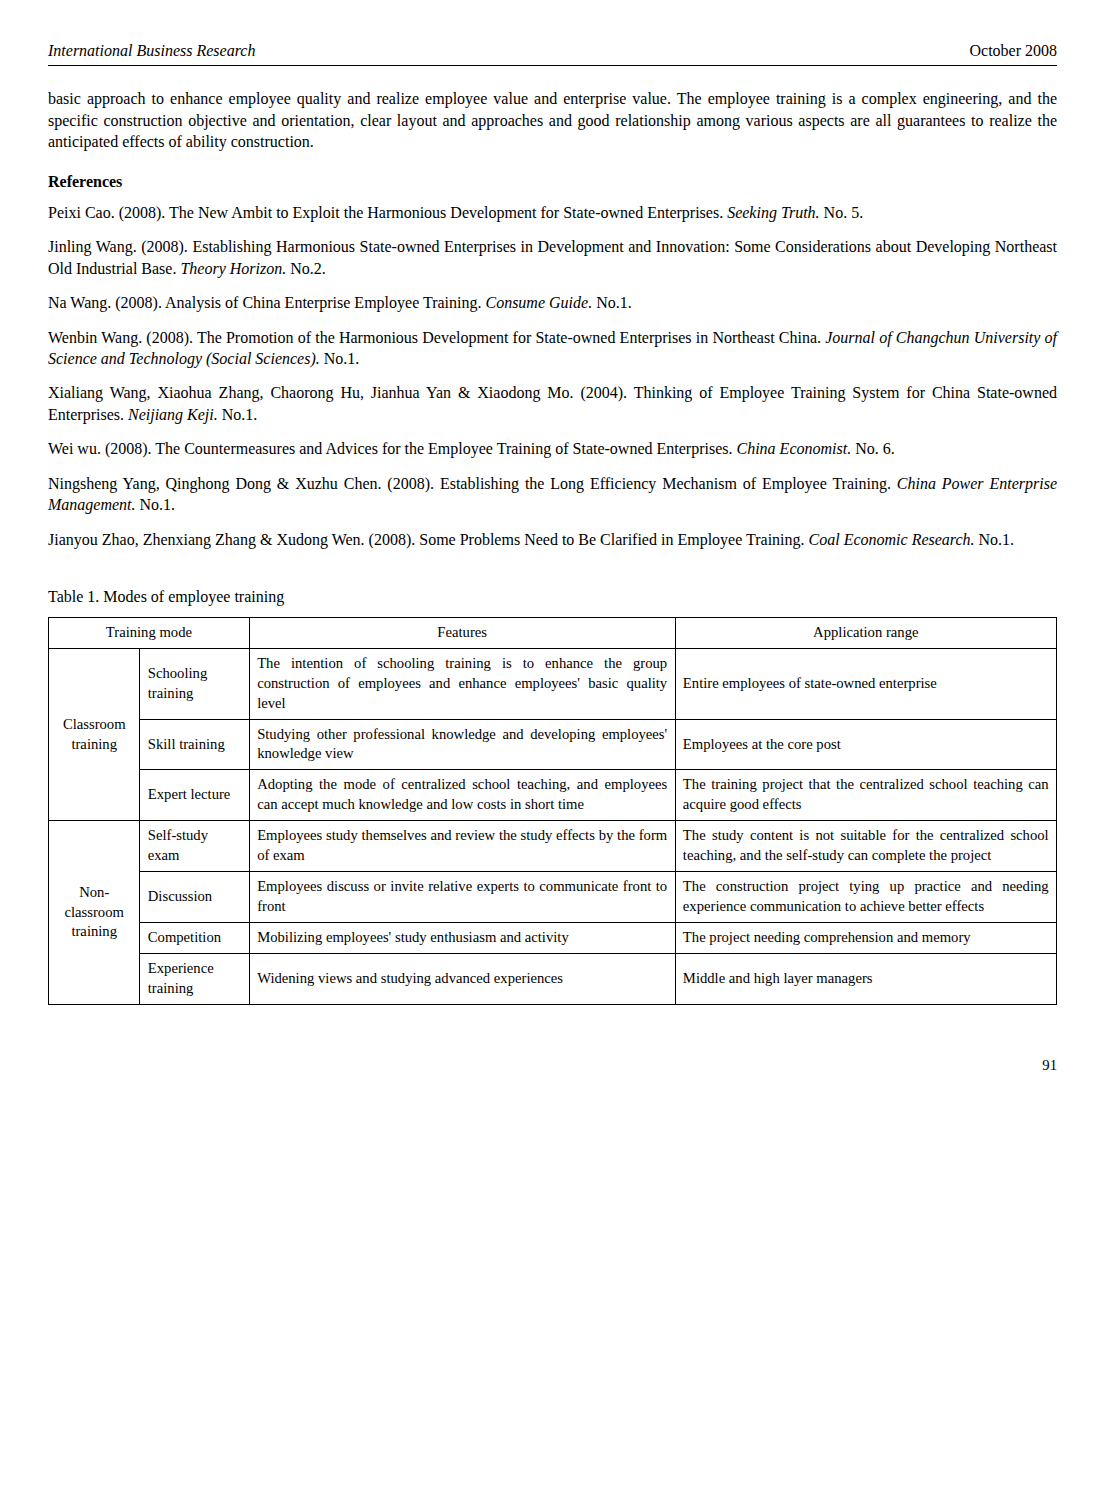International Business Research October 2008
basic approach to enhance employee quality and realize employee value and enterprise value. The employee training is a complex engineering, and the specific construction objective and orientation, clear layout and approaches and good relationship among various aspects are all guarantees to realize the anticipated effects of ability construction.
References
Peixi Cao. (2008). The New Ambit to Exploit the Harmonious Development for State-owned Enterprises. Seeking Truth. No. 5.
Jinling Wang. (2008). Establishing Harmonious State-owned Enterprises in Development and Innovation: Some Considerations about Developing Northeast Old Industrial Base. Theory Horizon. No.2.
Na Wang. (2008). Analysis of China Enterprise Employee Training. Consume Guide. No.1.
Wenbin Wang. (2008). The Promotion of the Harmonious Development for State-owned Enterprises in Northeast China. Journal of Changchun University of Science and Technology (Social Sciences). No.1.
Xialiang Wang, Xiaohua Zhang, Chaorong Hu, Jianhua Yan & Xiaodong Mo. (2004). Thinking of Employee Training System for China State-owned Enterprises. Neijiang Keji. No.1.
Wei wu. (2008). The Countermeasures and Advices for the Employee Training of State-owned Enterprises. China Economist. No. 6.
Ningsheng Yang, Qinghong Dong & Xuzhu Chen. (2008). Establishing the Long Efficiency Mechanism of Employee Training. China Power Enterprise Management. No.1.
Jianyou Zhao, Zhenxiang Zhang & Xudong Wen. (2008). Some Problems Need to Be Clarified in Employee Training. Coal Economic Research. No.1.
Table 1. Modes of employee training
| Training mode | Features | Application range |
| --- | --- | --- |
| Classroom training | Schooling training | The intention of schooling training is to enhance the group construction of employees and enhance employees' basic quality level | Entire employees of state-owned enterprise |
| Skill training | Studying other professional knowledge and developing employees' knowledge view | Employees at the core post |
| Expert lecture | Adopting the mode of centralized school teaching, and employees can accept much knowledge and low costs in short time | The training project that the centralized school teaching can acquire good effects |
| Non-classroom training | Self-study exam | Employees study themselves and review the study effects by the form of exam | The study content is not suitable for the centralized school teaching, and the self-study can complete the project |
| Discussion | Employees discuss or invite relative experts to communicate front to front | The construction project tying up practice and needing experience communication to achieve better effects |
| Competition | Mobilizing employees' study enthusiasm and activity | The project needing comprehension and memory |
| Experience training | Widening views and studying advanced experiences | Middle and high layer managers |
91